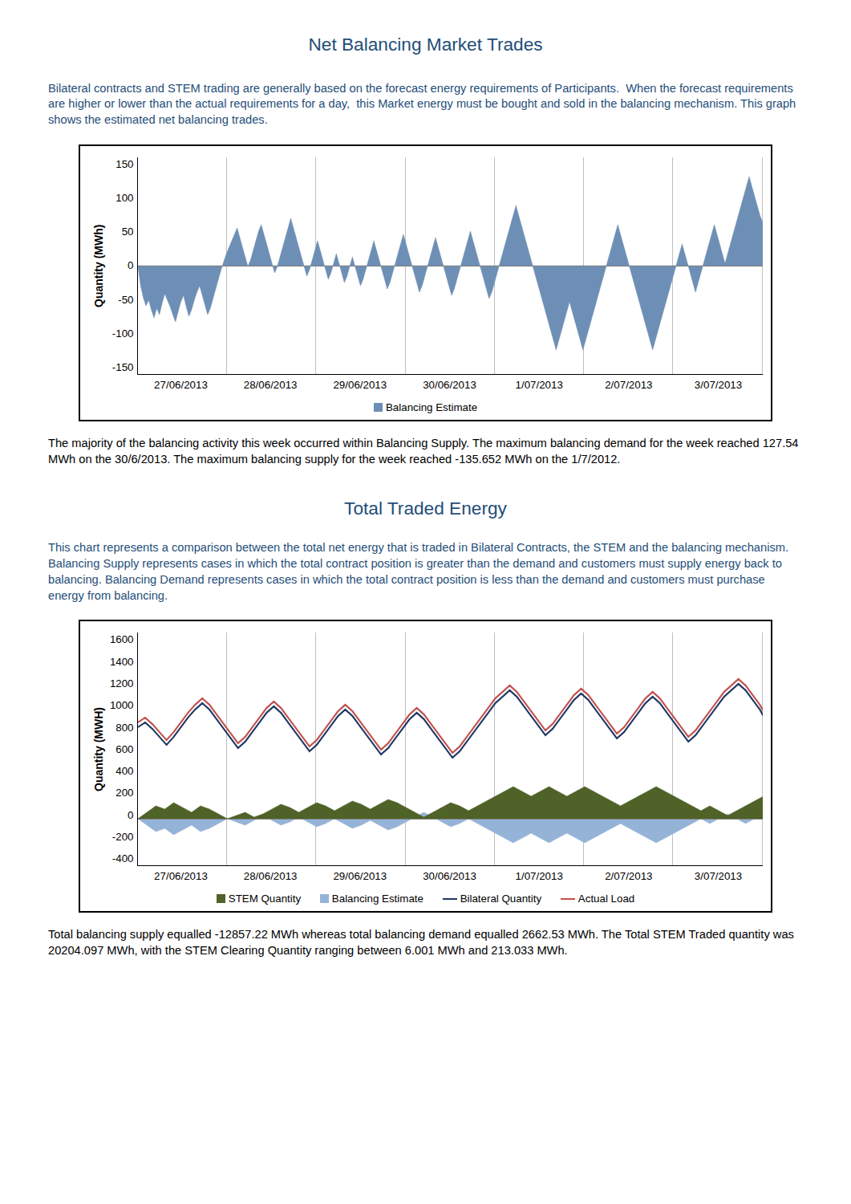Net Balancing Market Trades
Bilateral contracts and STEM trading are generally based on the forecast energy requirements of Participants. When the forecast requirements are higher or lower than the actual requirements for a day, this Market energy must be bought and sold in the balancing mechanism. This graph shows the estimated net balancing trades.
Quantity (MWh)
150 100 50 0 -50 -100 -150
27/06/2013 28/06/2013 29/06/2013 30/06/2013 1/07/2013 2/07/2013 3/07/2013
Balancing Estimate
The majority of the balancing activity this week occurred within Balancing Supply. The maximum balancing demand for the week reached 127.54 MWh on the 30/6/2013. The maximum balancing supply for the week reached -135.652 MWh on the 1/7/2012.
Total Traded Energy
This chart represents a comparison between the total net energy that is traded in Bilateral Contracts, the STEM and the balancing mechanism. Balancing Supply represents cases in which the total contract position is greater than the demand and customers must supply energy back to balancing. Balancing Demand represents cases in which the total contract position is less than the demand and customers must purchase energy from balancing.
Quantity (MWH)
1600 1400 1200 1000 800 600 400 200 0 -200 -400
27/06/2013 28/06/2013 29/06/2013 30/06/2013 1/07/2013 2/07/2013 3/07/2013
STEM Quantity Balancing Estimate Bilateral Quantity Actual Load
Total balancing supply equalled -12857.22 MWh whereas total balancing demand equalled 2662.53 MWh. The Total STEM Traded quantity was 20204.097 MWh, with the STEM Clearing Quantity ranging between 6.001 MWh and 213.033 MWh.